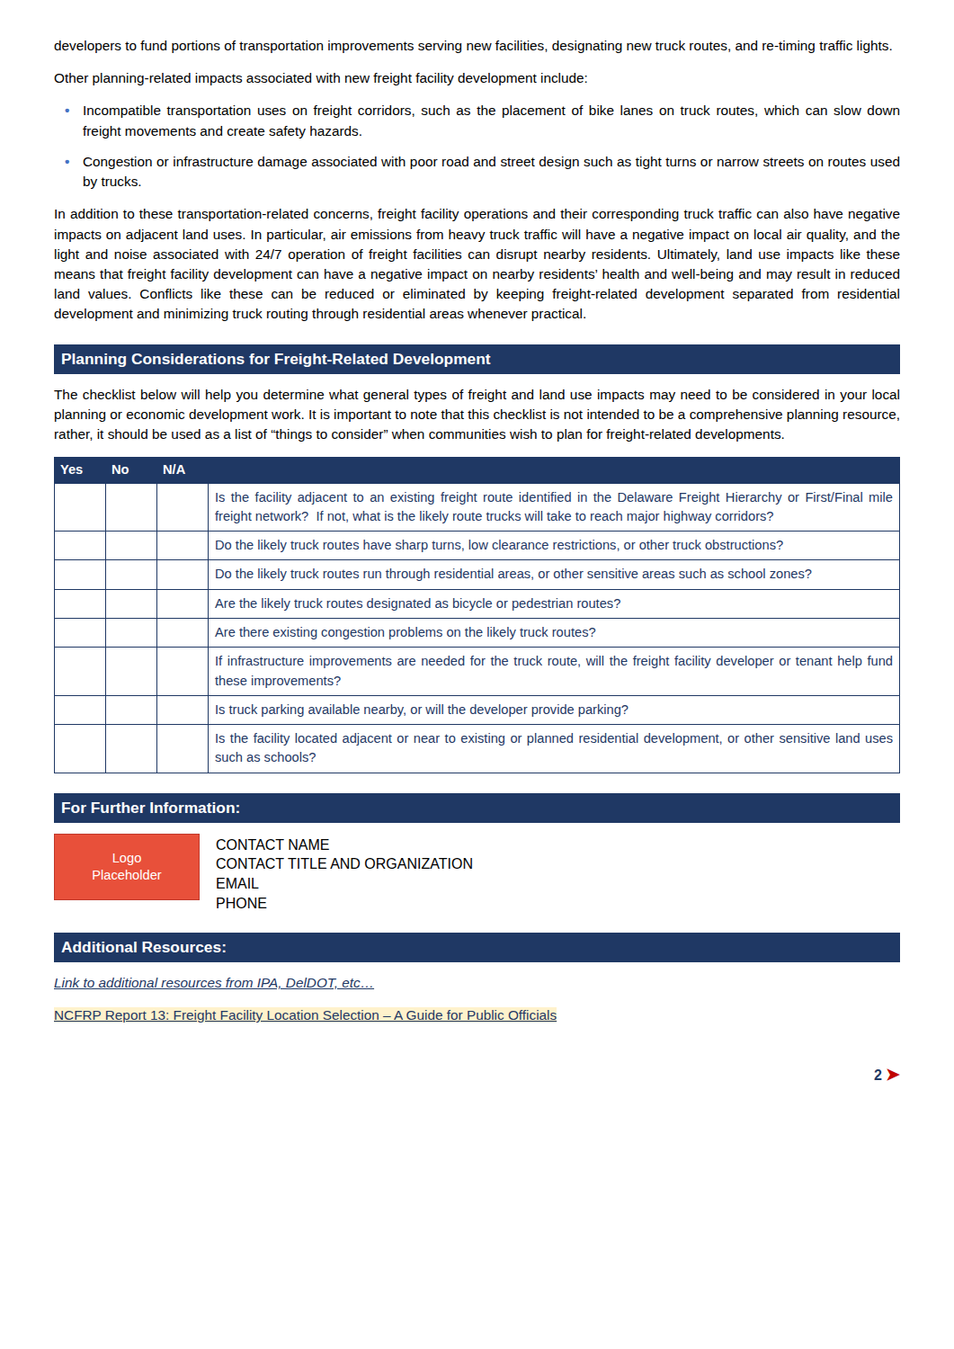developers to fund portions of transportation improvements serving new facilities, designating new truck routes, and re-timing traffic lights.
Other planning-related impacts associated with new freight facility development include:
Incompatible transportation uses on freight corridors, such as the placement of bike lanes on truck routes, which can slow down freight movements and create safety hazards.
Congestion or infrastructure damage associated with poor road and street design such as tight turns or narrow streets on routes used by trucks.
In addition to these transportation-related concerns, freight facility operations and their corresponding truck traffic can also have negative impacts on adjacent land uses. In particular, air emissions from heavy truck traffic will have a negative impact on local air quality, and the light and noise associated with 24/7 operation of freight facilities can disrupt nearby residents. Ultimately, land use impacts like these means that freight facility development can have a negative impact on nearby residents’ health and well-being and may result in reduced land values. Conflicts like these can be reduced or eliminated by keeping freight-related development separated from residential development and minimizing truck routing through residential areas whenever practical.
Planning Considerations for Freight-Related Development
The checklist below will help you determine what general types of freight and land use impacts may need to be considered in your local planning or economic development work. It is important to note that this checklist is not intended to be a comprehensive planning resource, rather, it should be used as a list of “things to consider” when communities wish to plan for freight-related developments.
| Yes | No | N/A | |
| --- | --- | --- | --- |
| | | | Is the facility adjacent to an existing freight route identified in the Delaware Freight Hierarchy or First/Final mile freight network? If not, what is the likely route trucks will take to reach major highway corridors? |
| | | | Do the likely truck routes have sharp turns, low clearance restrictions, or other truck obstructions? |
| | | | Do the likely truck routes run through residential areas, or other sensitive areas such as school zones? |
| | | | Are the likely truck routes designated as bicycle or pedestrian routes? |
| | | | Are there existing congestion problems on the likely truck routes? |
| | | | If infrastructure improvements are needed for the truck route, will the freight facility developer or tenant help fund these improvements? |
| | | | Is truck parking available nearby, or will the developer provide parking? |
| | | | Is the facility located adjacent or near to existing or planned residential development, or other sensitive land uses such as schools? |
For Further Information:
Logo
Placeholder
CONTACT NAME
CONTACT TITLE AND ORGANIZATION
EMAIL
PHONE
Additional Resources:
Link to additional resources from IPA, DelDOT, etc…
NCFRP Report 13: Freight Facility Location Selection – A Guide for Public Officials
2➤